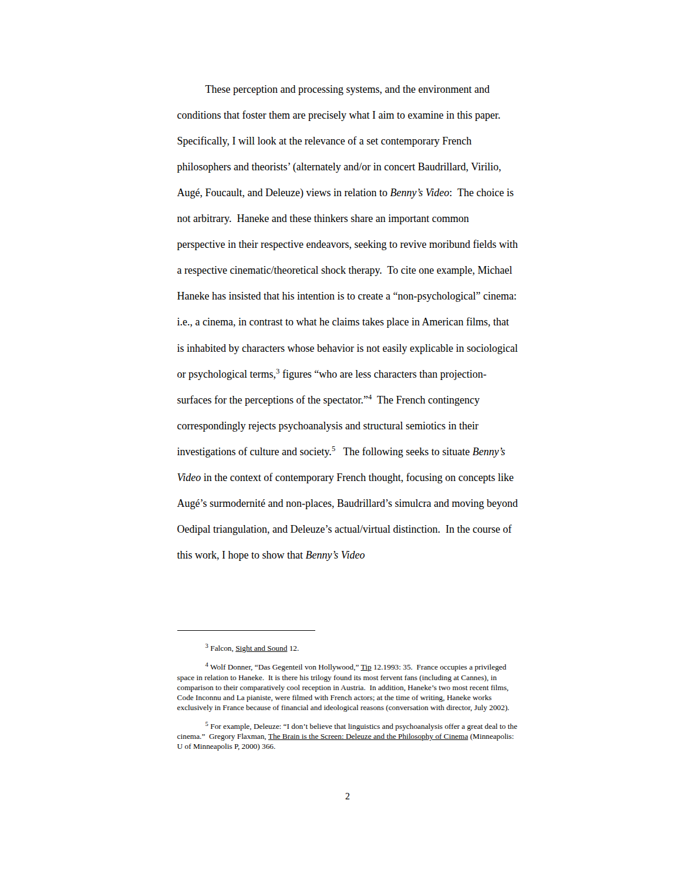These perception and processing systems, and the environment and conditions that foster them are precisely what I aim to examine in this paper. Specifically, I will look at the relevance of a set contemporary French philosophers and theorists’ (alternately and/or in concert Baudrillard, Virilio, Augé, Foucault, and Deleuze) views in relation to Benny’s Video: The choice is not arbitrary. Haneke and these thinkers share an important common perspective in their respective endeavors, seeking to revive moribund fields with a respective cinematic/theoretical shock therapy. To cite one example, Michael Haneke has insisted that his intention is to create a “non-psychological” cinema: i.e., a cinema, in contrast to what he claims takes place in American films, that is inhabited by characters whose behavior is not easily explicable in sociological or psychological terms,3 figures “who are less characters than projection-surfaces for the perceptions of the spectator.”4 The French contingency correspondingly rejects psychoanalysis and structural semiotics in their investigations of culture and society.5 The following seeks to situate Benny’s Video in the context of contemporary French thought, focusing on concepts like Augé’s surmodernité and non-places, Baudrillard’s simulcra and moving beyond Oedipal triangulation, and Deleuze’s actual/virtual distinction. In the course of this work, I hope to show that Benny’s Video
3 Falcon, Sight and Sound 12.
4 Wolf Donner, “Das Gegenteil von Hollywood,” Tip 12.1993: 35. France occupies a privileged space in relation to Haneke. It is there his trilogy found its most fervent fans (including at Cannes), in comparison to their comparatively cool reception in Austria. In addition, Haneke’s two most recent films, Code Inconnu and La pianiste, were filmed with French actors; at the time of writing, Haneke works exclusively in France because of financial and ideological reasons (conversation with director, July 2002).
5 For example, Deleuze: “I don’t believe that linguistics and psychoanalysis offer a great deal to the cinema.” Gregory Flaxman, The Brain is the Screen: Deleuze and the Philosophy of Cinema (Minneapolis: U of Minneapolis P, 2000) 366.
2